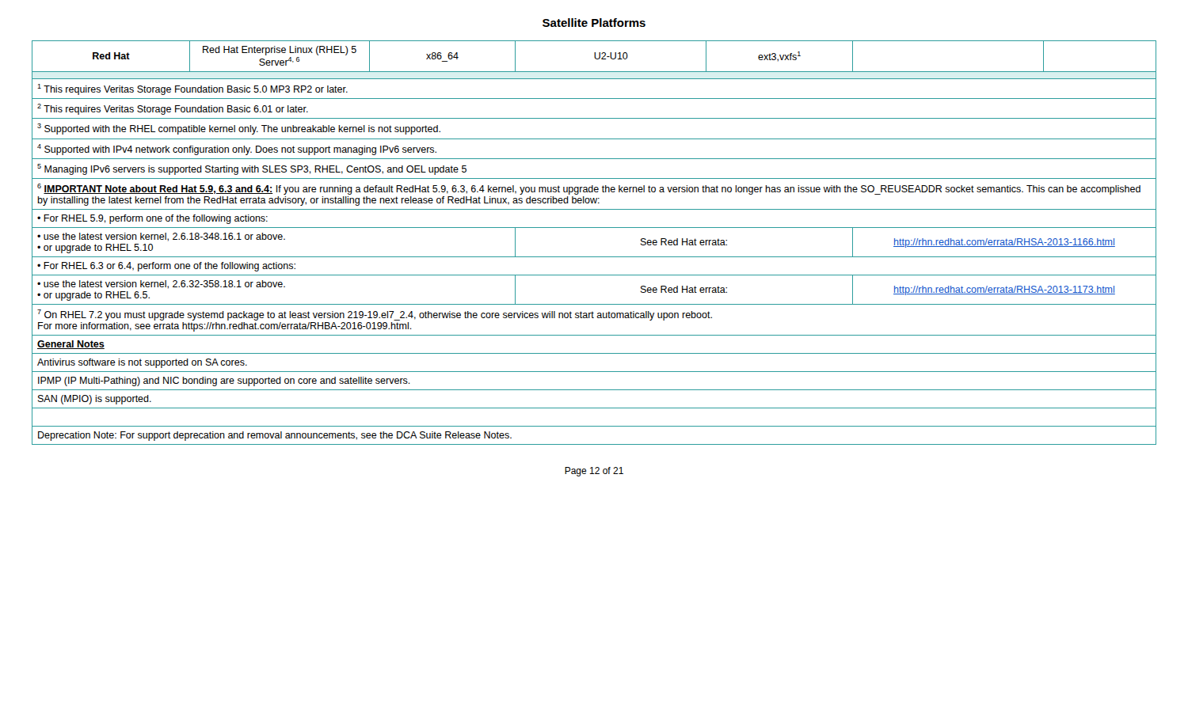Satellite Platforms
| Red Hat | Red Hat Enterprise Linux (RHEL) 5 Server 4, 6 | x86_64 | U2-U10 | ext3,vxfs 1 | | |
| 1 This requires Veritas Storage Foundation Basic 5.0 MP3 RP2 or later. |
| 2 This requires Veritas Storage Foundation Basic 6.01 or later. |
| 3 Supported with the RHEL compatible kernel only. The unbreakable kernel is not supported. |
| 4 Supported with IPv4 network configuration only. Does not support managing IPv6 servers. |
| 5 Managing IPv6 servers is supported Starting with SLES SP3, RHEL, CentOS, and OEL update 5 |
| 6 IMPORTANT Note about Red Hat 5.9, 6.3 and 6.4: If you are running a default RedHat 5.9, 6.3, 6.4 kernel, you must upgrade the kernel to a version that no longer has an issue with the SO_REUSEADDR socket semantics. This can be accomplished by installing the latest kernel from the RedHat errata advisory, or installing the next release of RedHat Linux, as described below: |
| • For RHEL 5.9, perform one of the following actions: |
| • use the latest version kernel, 2.6.18-348.16.1 or above. • or upgrade to RHEL 5.10 | See Red Hat errata: | http://rhn.redhat.com/errata/RHSA-2013-1166.html |
| • For RHEL 6.3 or 6.4, perform one of the following actions: |
| • use the latest version kernel, 2.6.32-358.18.1 or above. • or upgrade to RHEL 6.5. | See Red Hat errata: | http://rhn.redhat.com/errata/RHSA-2013-1173.html |
| 7 On RHEL 7.2 you must upgrade systemd package to at least version 219-19.el7_2.4, otherwise the core services will not start automatically upon reboot. For more information, see errata https://rhn.redhat.com/errata/RHBA-2016-0199.html. |
| General Notes |
| Antivirus software is not supported on SA cores. |
| IPMP (IP Multi-Pathing) and NIC bonding are supported on core and satellite servers. |
| SAN (MPIO) is supported. |
| Deprecation Note: For support deprecation and removal announcements, see the DCA Suite Release Notes. |
Page 12 of 21